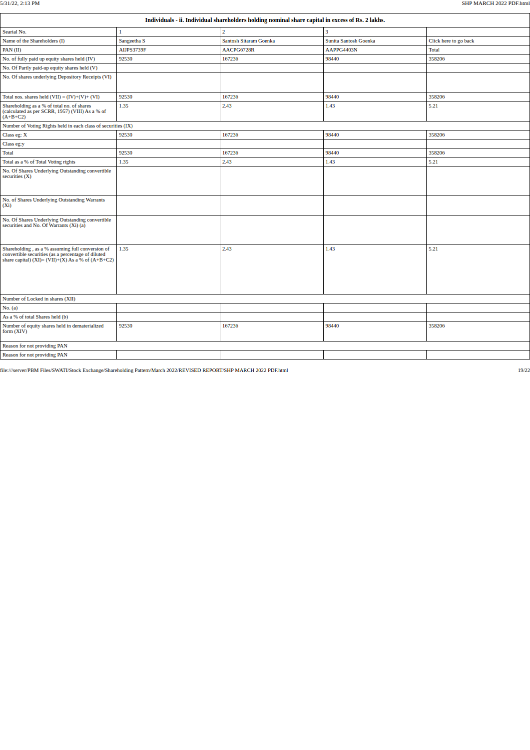5/31/22, 2:13 PM
SHP MARCH 2022 PDF.html
| Individuals - ii. Individual shareholders holding nominal share capital in excess of Rs. 2 lakhs. |
| Searial No. | 1 | 2 | 3 | |
| Name of the Shareholders (I) | Sangeetha S | Santosh Sitaram Goenka | Sunita Santosh Goenka | Click here to go back |
| PAN (II) | AIJPS3739F | AACPG6728R | AAPPG4403N | Total |
| No. of fully paid up equity shares held (IV) | 92530 | 167236 | 98440 | 358206 |
| No. Of Partly paid-up equity shares held (V) | | | | |
| No. Of shares underlying Depository Receipts (VI) | | | | |
| Total nos. shares held (VII) = (IV)+(V)+ (VI) | 92530 | 167236 | 98440 | 358206 |
| Shareholding as a % of total no. of shares (calculated as per SCRR, 1957) (VIII) As a % of (A+B+C2) | 1.35 | 2.43 | 1.43 | 5.21 |
| Number of Voting Rights held in each class of securities (IX) |
| Class eg: X | 92530 | 167236 | 98440 | 358206 |
| Class eg:y | | | | |
| Total | 92530 | 167236 | 98440 | 358206 |
| Total as a % of Total Voting rights | 1.35 | 2.43 | 1.43 | 5.21 |
| No. Of Shares Underlying Outstanding convertible securities (X) | | | | |
| No. of Shares Underlying Outstanding Warrants (Xi) | | | | |
| No. Of Shares Underlying Outstanding convertible securities and No. Of Warrants (Xi) (a) | | | | |
| Shareholding , as a % assuming full conversion of convertible securities (as a percentage of diluted share capital) (XI)= (VII)+(X) As a % of (A+B+C2) | 1.35 | 2.43 | 1.43 | 5.21 |
| Number of Locked in shares (XII) |
| No. (a) | | | | |
| As a % of total Shares held (b) | | | | |
| Number of equity shares held in dematerialized form (XIV) | 92530 | 167236 | 98440 | 358206 |
| Reason for not providing PAN |
| Reason for not providing PAN | | | | |
file:///server/PBM Files/SWATI/Stock Exchange/Shareholding Pattern/March 2022/REVISED REPORT/SHP MARCH 2022 PDF.html
19/22